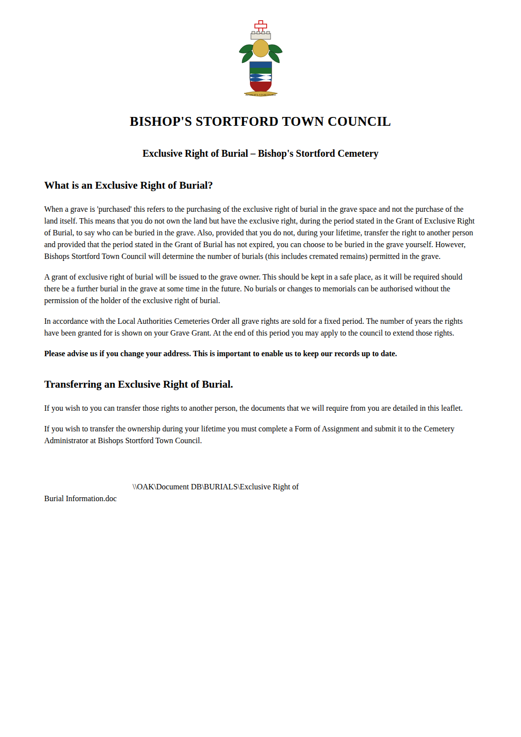BISHOP'S STORTFORD
BISHOP'S STORTFORD TOWN COUNCIL
Exclusive Right of Burial – Bishop's Stortford Cemetery
What is an Exclusive Right of Burial?
When a grave is 'purchased' this refers to the purchasing of the exclusive right of burial in the grave space and not the purchase of the land itself. This means that you do not own the land but have the exclusive right, during the period stated in the Grant of Exclusive Right of Burial, to say who can be buried in the grave. Also, provided that you do not, during your lifetime, transfer the right to another person and provided that the period stated in the Grant of Burial has not expired, you can choose to be buried in the grave yourself. However, Bishops Stortford Town Council will determine the number of burials (this includes cremated remains) permitted in the grave.
A grant of exclusive right of burial will be issued to the grave owner. This should be kept in a safe place, as it will be required should there be a further burial in the grave at some time in the future. No burials or changes to memorials can be authorised without the permission of the holder of the exclusive right of burial.
In accordance with the Local Authorities Cemeteries Order all grave rights are sold for a fixed period. The number of years the rights have been granted for is shown on your Grave Grant. At the end of this period you may apply to the council to extend those rights.
Please advise us if you change your address. This is important to enable us to keep our records up to date.
Transferring an Exclusive Right of Burial.
If you wish to you can transfer those rights to another person, the documents that we will require from you are detailed in this leaflet.
If you wish to transfer the ownership during your lifetime you must complete a Form of Assignment and submit it to the Cemetery Administrator at Bishops Stortford Town Council.
\\OAK\Document DB\BURIALS\Exclusive Right of Burial Information.doc